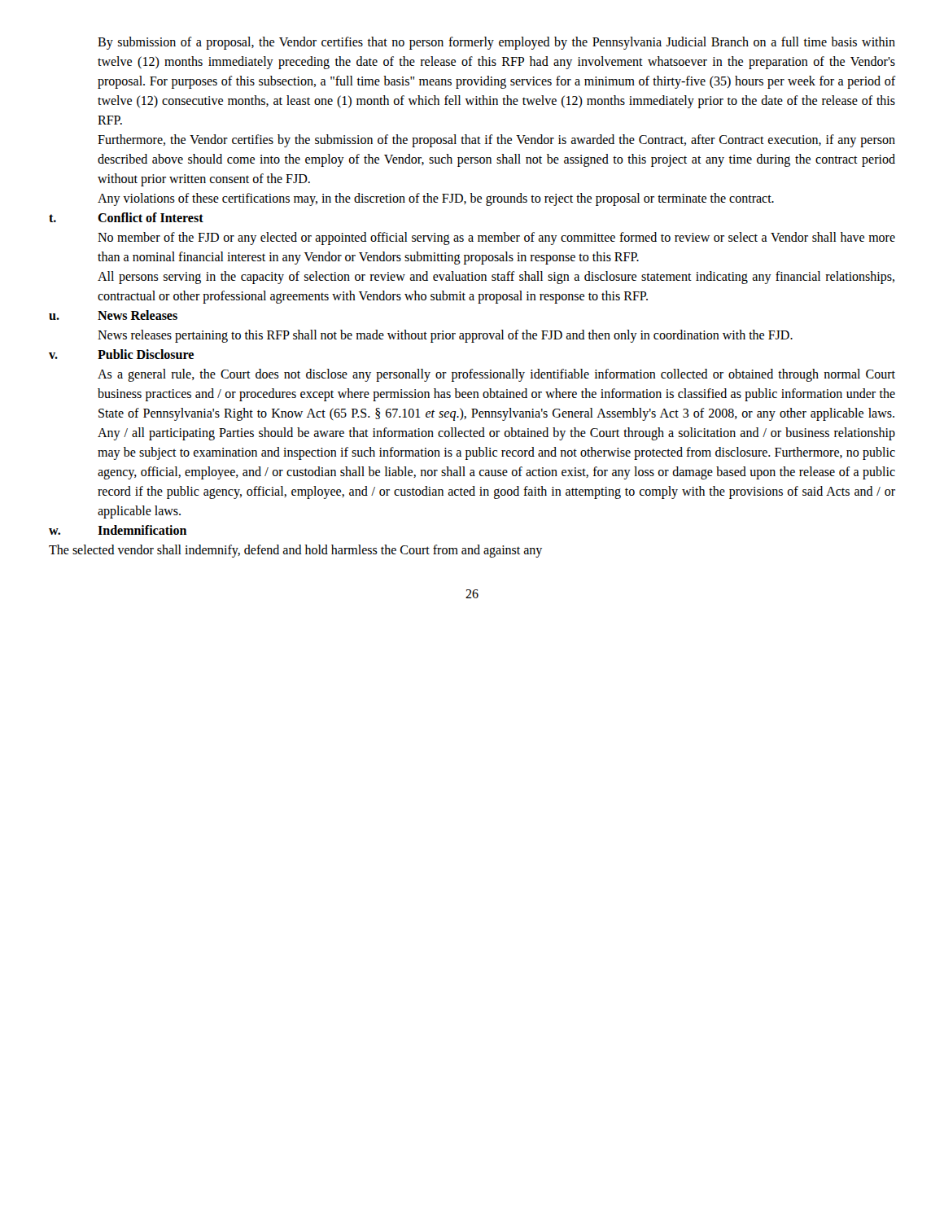By submission of a proposal, the Vendor certifies that no person formerly employed by the Pennsylvania Judicial Branch on a full time basis within twelve (12) months immediately preceding the date of the release of this RFP had any involvement whatsoever in the preparation of the Vendor's proposal. For purposes of this subsection, a "full time basis" means providing services for a minimum of thirty-five (35) hours per week for a period of twelve (12) consecutive months, at least one (1) month of which fell within the twelve (12) months immediately prior to the date of the release of this RFP.
Furthermore, the Vendor certifies by the submission of the proposal that if the Vendor is awarded the Contract, after Contract execution, if any person described above should come into the employ of the Vendor, such person shall not be assigned to this project at any time during the contract period without prior written consent of the FJD.
Any violations of these certifications may, in the discretion of the FJD, be grounds to reject the proposal or terminate the contract.
t.
Conflict of Interest
No member of the FJD or any elected or appointed official serving as a member of any committee formed to review or select a Vendor shall have more than a nominal financial interest in any Vendor or Vendors submitting proposals in response to this RFP.
All persons serving in the capacity of selection or review and evaluation staff shall sign a disclosure statement indicating any financial relationships, contractual or other professional agreements with Vendors who submit a proposal in response to this RFP.
u.
News Releases
News releases pertaining to this RFP shall not be made without prior approval of the FJD and then only in coordination with the FJD.
v.
Public Disclosure
As a general rule, the Court does not disclose any personally or professionally identifiable information collected or obtained through normal Court business practices and / or procedures except where permission has been obtained or where the information is classified as public information under the State of Pennsylvania's Right to Know Act (65 P.S. § 67.101 et seq.), Pennsylvania's General Assembly's Act 3 of 2008, or any other applicable laws. Any / all participating Parties should be aware that information collected or obtained by the Court through a solicitation and / or business relationship may be subject to examination and inspection if such information is a public record and not otherwise protected from disclosure. Furthermore, no public agency, official, employee, and / or custodian shall be liable, nor shall a cause of action exist, for any loss or damage based upon the release of a public record if the public agency, official, employee, and / or custodian acted in good faith in attempting to comply with the provisions of said Acts and / or applicable laws.
w.
Indemnification
The selected vendor shall indemnify, defend and hold harmless the Court from and against any
26